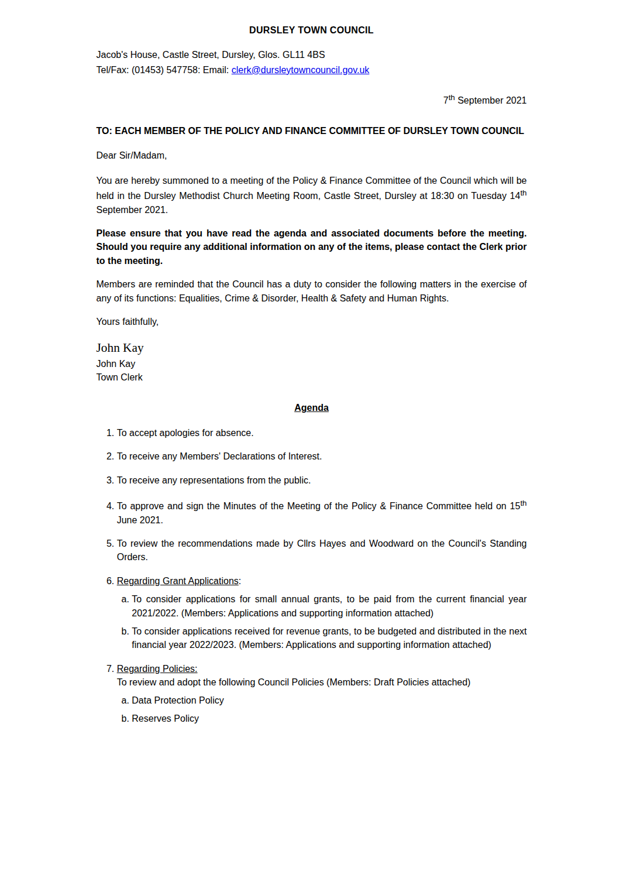Dursley Town Council
Jacob's House, Castle Street, Dursley, Glos. GL11 4BS
Tel/Fax: (01453) 547758: Email: clerk@dursleytowncouncil.gov.uk
7th September 2021
To: Each Member of the Policy and Finance Committee of Dursley Town Council
Dear Sir/Madam,
You are hereby summoned to a meeting of the Policy & Finance Committee of the Council which will be held in the Dursley Methodist Church Meeting Room, Castle Street, Dursley at 18:30 on Tuesday 14th September 2021.
Please ensure that you have read the agenda and associated documents before the meeting. Should you require any additional information on any of the items, please contact the Clerk prior to the meeting.
Members are reminded that the Council has a duty to consider the following matters in the exercise of any of its functions: Equalities, Crime & Disorder, Health & Safety and Human Rights.
Yours faithfully,
John Kay
John Kay
Town Clerk
Agenda
To accept apologies for absence.
To receive any Members' Declarations of Interest.
To receive any representations from the public.
To approve and sign the Minutes of the Meeting of the Policy & Finance Committee held on 15th June 2021.
To review the recommendations made by Cllrs Hayes and Woodward on the Council's Standing Orders.
Regarding Grant Applications:
To consider applications for small annual grants, to be paid from the current financial year 2021/2022. (Members: Applications and supporting information attached)
To consider applications received for revenue grants, to be budgeted and distributed in the next financial year 2022/2023. (Members: Applications and supporting information attached)
Regarding Policies:
To review and adopt the following Council Policies (Members: Draft Policies attached)
Data Protection Policy
Reserves Policy